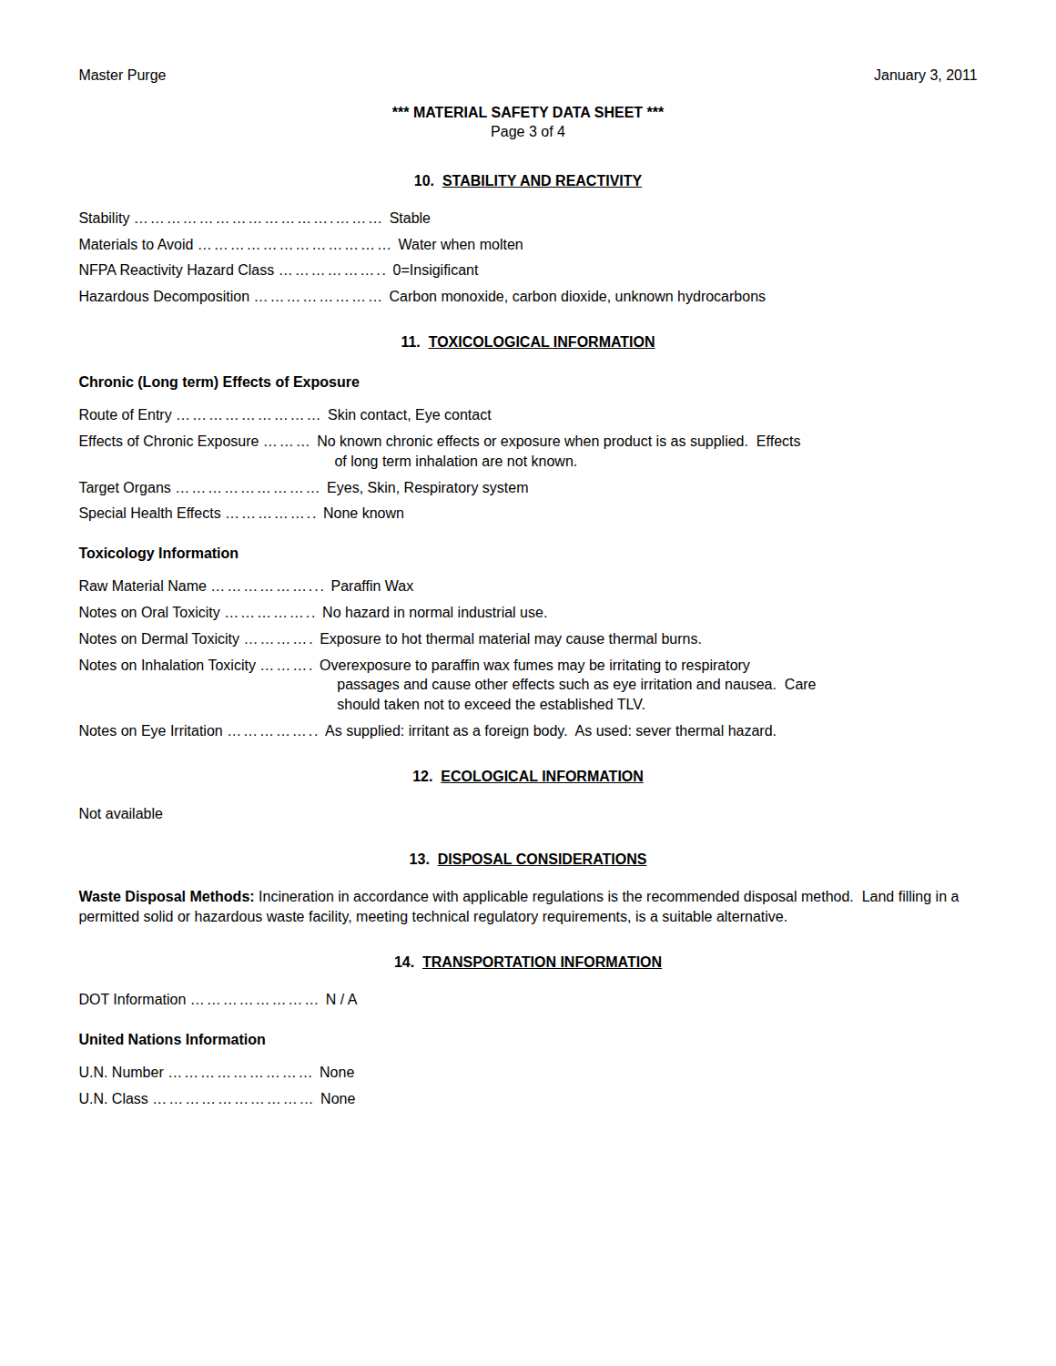Master Purge January 3, 2011
*** MATERIAL SAFETY DATA SHEET ***
Page 3 of 4
10. STABILITY AND REACTIVITY
Stability ……………………………….………
Stable
Materials to Avoid ………………………………
Water when molten
NFPA Reactivity Hazard Class ………………..
0=Insigificant
Hazardous Decomposition ……………………
Carbon monoxide, carbon dioxide, unknown hydrocarbons
11. TOXICOLOGICAL INFORMATION
Chronic (Long term) Effects of Exposure
Route of Entry ………………………
Skin contact, Eye contact
Effects of Chronic Exposure ………
No known chronic effects or exposure when product is as supplied. Effects of long term inhalation are not known.
Target Organs ………………………
Eyes, Skin, Respiratory system
Special Health Effects ……………..
None known
Toxicology Information
Raw Material Name ………………...
Paraffin Wax
Notes on Oral Toxicity ……………..
No hazard in normal industrial use.
Notes on Dermal Toxicity ………….
Exposure to hot thermal material may cause thermal burns.
Notes on Inhalation Toxicity ……….
Overexposure to paraffin wax fumes may be irritating to respiratory passages and cause other effects such as eye irritation and nausea. Care should taken not to exceed the established TLV.
Notes on Eye Irritation ……………..
As supplied: irritant as a foreign body. As used: sever thermal hazard.
12. ECOLOGICAL INFORMATION
Not available
13. DISPOSAL CONSIDERATIONS
Waste Disposal Methods: Incineration in accordance with applicable regulations is the recommended disposal method. Land filling in a permitted solid or hazardous waste facility, meeting technical regulatory requirements, is a suitable alternative.
14. TRANSPORTATION INFORMATION
DOT Information ……………………
N / A
United Nations Information
U.N. Number ………………………
None
U.N. Class …………………………
None